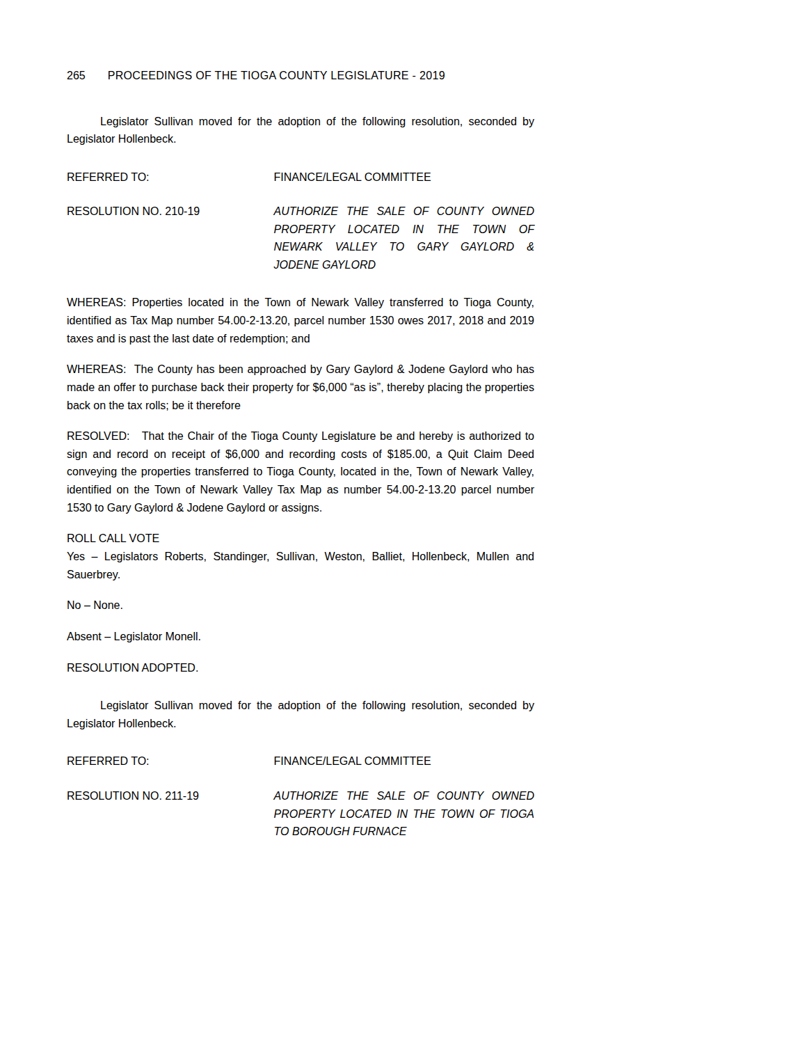265 PROCEEDINGS OF THE TIOGA COUNTY LEGISLATURE - 2019
Legislator Sullivan moved for the adoption of the following resolution, seconded by Legislator Hollenbeck.
REFERRED TO:
FINANCE/LEGAL COMMITTEE
RESOLUTION NO. 210-19
AUTHORIZE THE SALE OF COUNTY OWNED PROPERTY LOCATED IN THE TOWN OF NEWARK VALLEY TO GARY GAYLORD & JODENE GAYLORD
WHEREAS: Properties located in the Town of Newark Valley transferred to Tioga County, identified as Tax Map number 54.00-2-13.20, parcel number 1530 owes 2017, 2018 and 2019 taxes and is past the last date of redemption; and
WHEREAS: The County has been approached by Gary Gaylord & Jodene Gaylord who has made an offer to purchase back their property for $6,000 “as is”, thereby placing the properties back on the tax rolls; be it therefore
RESOLVED: That the Chair of the Tioga County Legislature be and hereby is authorized to sign and record on receipt of $6,000 and recording costs of $185.00, a Quit Claim Deed conveying the properties transferred to Tioga County, located in the, Town of Newark Valley, identified on the Town of Newark Valley Tax Map as number 54.00-2-13.20 parcel number 1530 to Gary Gaylord & Jodene Gaylord or assigns.
ROLL CALL VOTE
Yes – Legislators Roberts, Standinger, Sullivan, Weston, Balliet, Hollenbeck, Mullen and Sauerbrey.
No – None.
Absent – Legislator Monell.
RESOLUTION ADOPTED.
Legislator Sullivan moved for the adoption of the following resolution, seconded by Legislator Hollenbeck.
REFERRED TO:
FINANCE/LEGAL COMMITTEE
RESOLUTION NO. 211-19
AUTHORIZE THE SALE OF COUNTY OWNED PROPERTY LOCATED IN THE TOWN OF TIOGA TO BOROUGH FURNACE